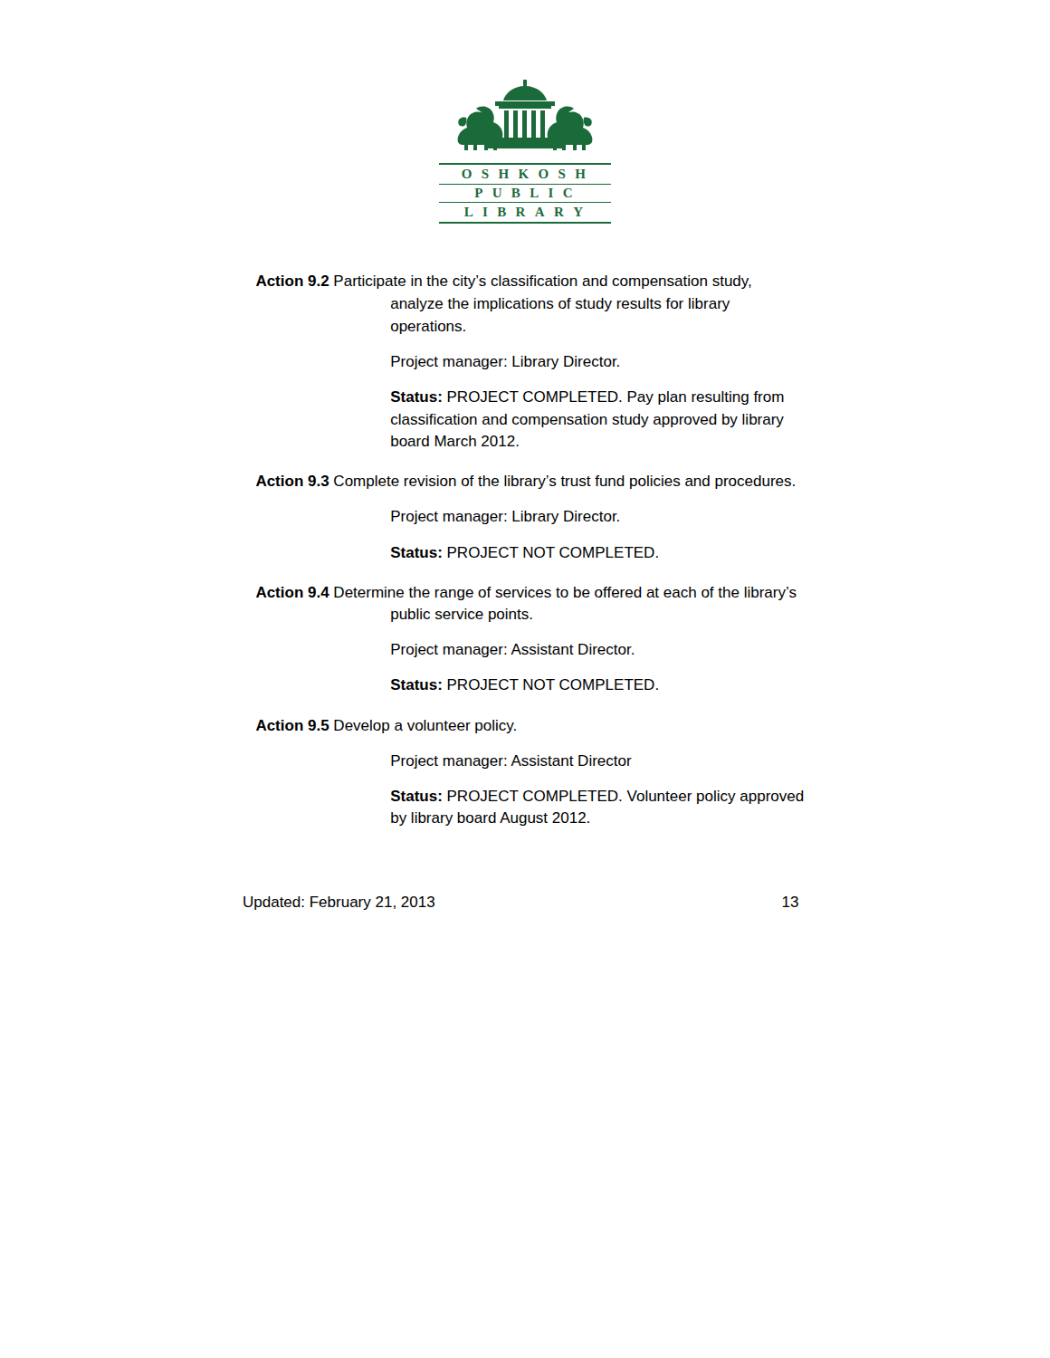O S H K O S H
P U B L I C
L I B R A R Y
Action 9.2 Participate in the city’s classification and compensation study, analyze the implications of study results for library operations.
Project manager: Library Director.
Status: PROJECT COMPLETED. Pay plan resulting from classification and compensation study approved by library board March 2012.
Action 9.3 Complete revision of the library’s trust fund policies and procedures.
Project manager: Library Director.
Status: PROJECT NOT COMPLETED.
Action 9.4 Determine the range of services to be offered at each of the library’s public service points.
Project manager: Assistant Director.
Status: PROJECT NOT COMPLETED.
Action 9.5 Develop a volunteer policy.
Project manager: Assistant Director
Status: PROJECT COMPLETED. Volunteer policy approved by library board August 2012.
Updated: February 21, 2013
13